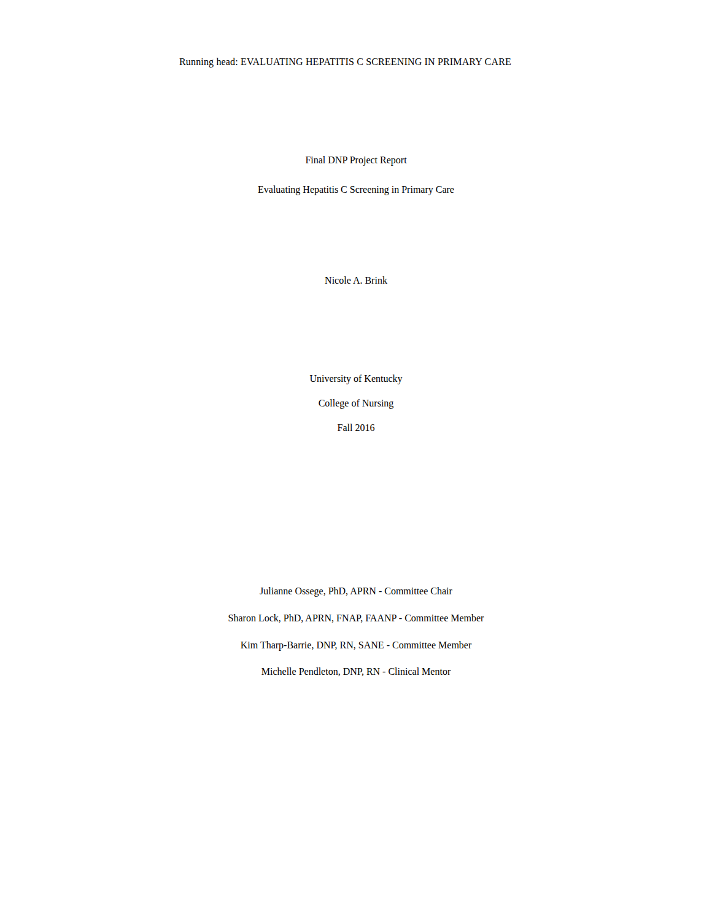Running head: EVALUATING HEPATITIS C SCREENING IN PRIMARY CARE
Final DNP Project Report
Evaluating Hepatitis C Screening in Primary Care
Nicole A. Brink
University of Kentucky
College of Nursing
Fall 2016
Julianne Ossege, PhD, APRN - Committee Chair
Sharon Lock, PhD, APRN, FNAP, FAANP - Committee Member
Kim Tharp-Barrie, DNP, RN, SANE - Committee Member
Michelle Pendleton, DNP, RN - Clinical Mentor